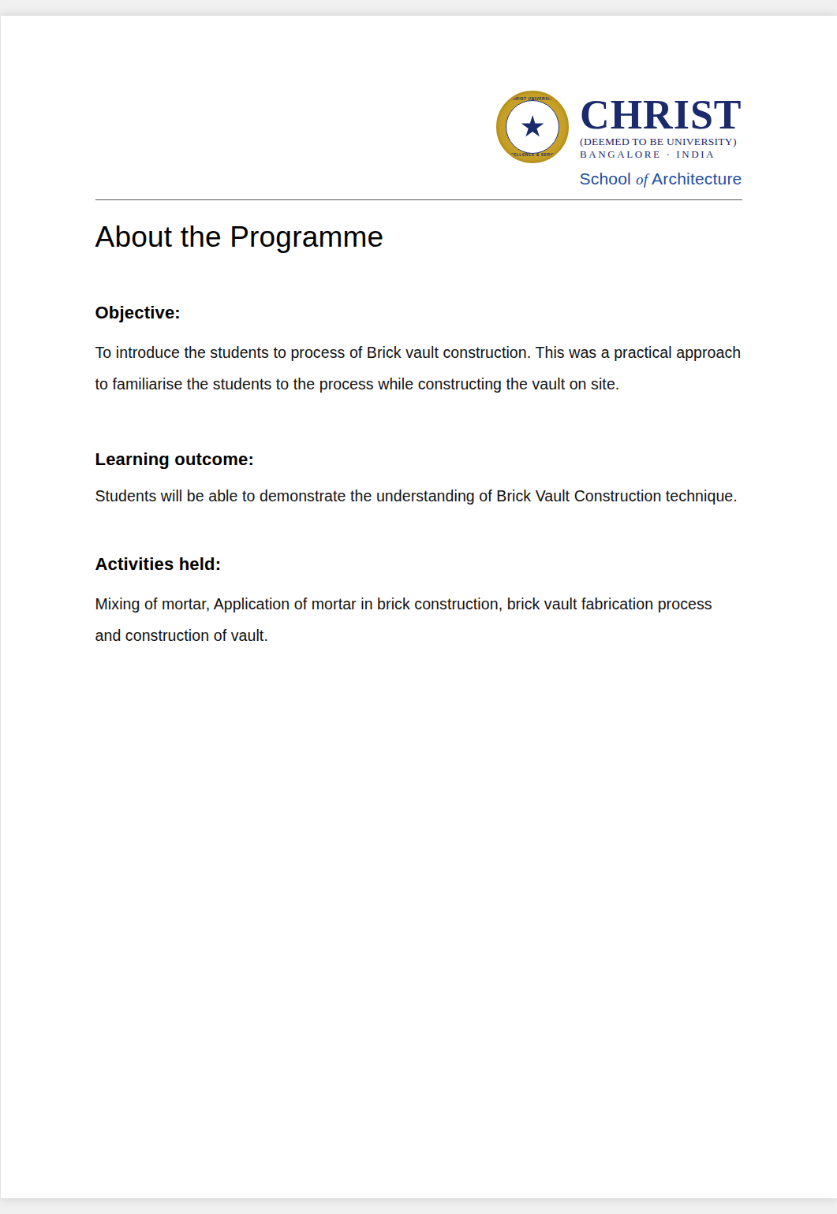CHRIST UNIVERSITY
EXCELLENCE & SERVICE
CHRIST
(DEEMED TO BE UNIVERSITY)
BANGALORE · INDIA
School of Architecture
About the Programme
Objective:
To introduce the students to process of Brick vault construction. This was a practical approach to familiarise the students to the process while constructing the vault on site.
Learning outcome:
Students will be able to demonstrate the understanding of Brick Vault Construction technique.
Activities held:
Mixing of mortar, Application of mortar in brick construction, brick vault fabrication process and construction of vault.